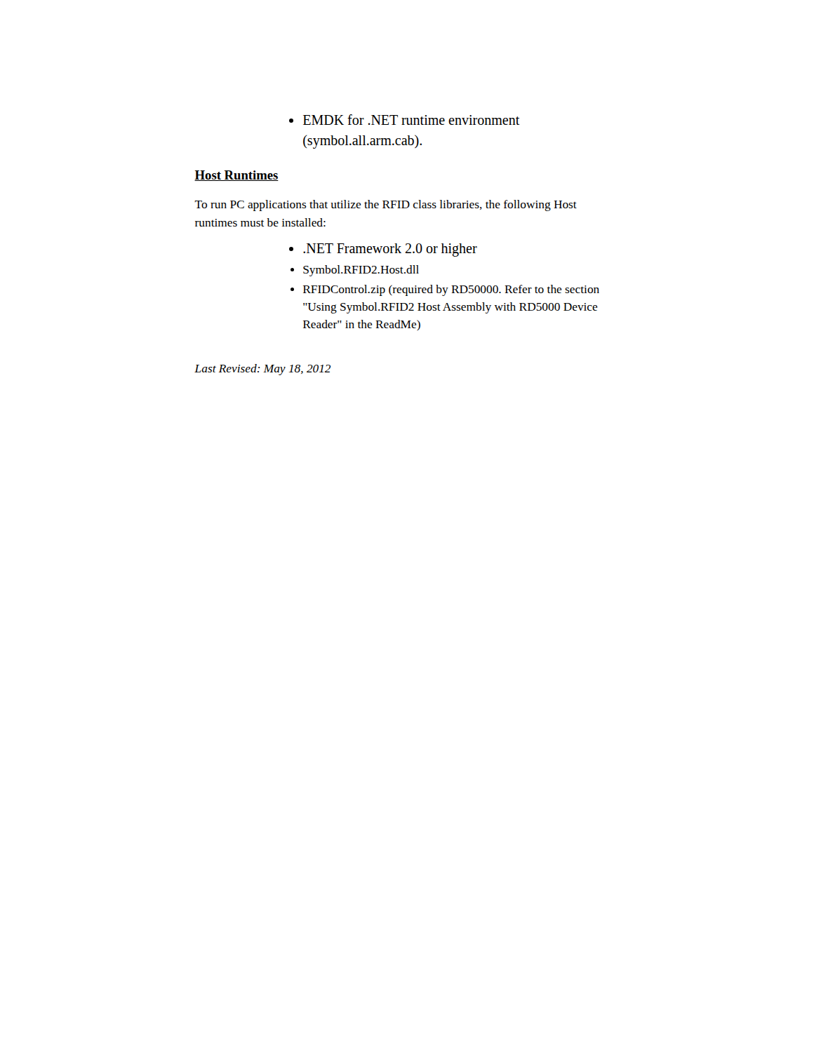EMDK for .NET runtime environment (symbol.all.arm.cab).
Host Runtimes
To run PC applications that utilize the RFID class libraries, the following Host runtimes must be installed:
.NET Framework 2.0 or higher
Symbol.RFID2.Host.dll
RFIDControl.zip (required by RD50000. Refer to the section "Using Symbol.RFID2 Host Assembly with RD5000 Device Reader" in the ReadMe)
Last Revised: May 18, 2012